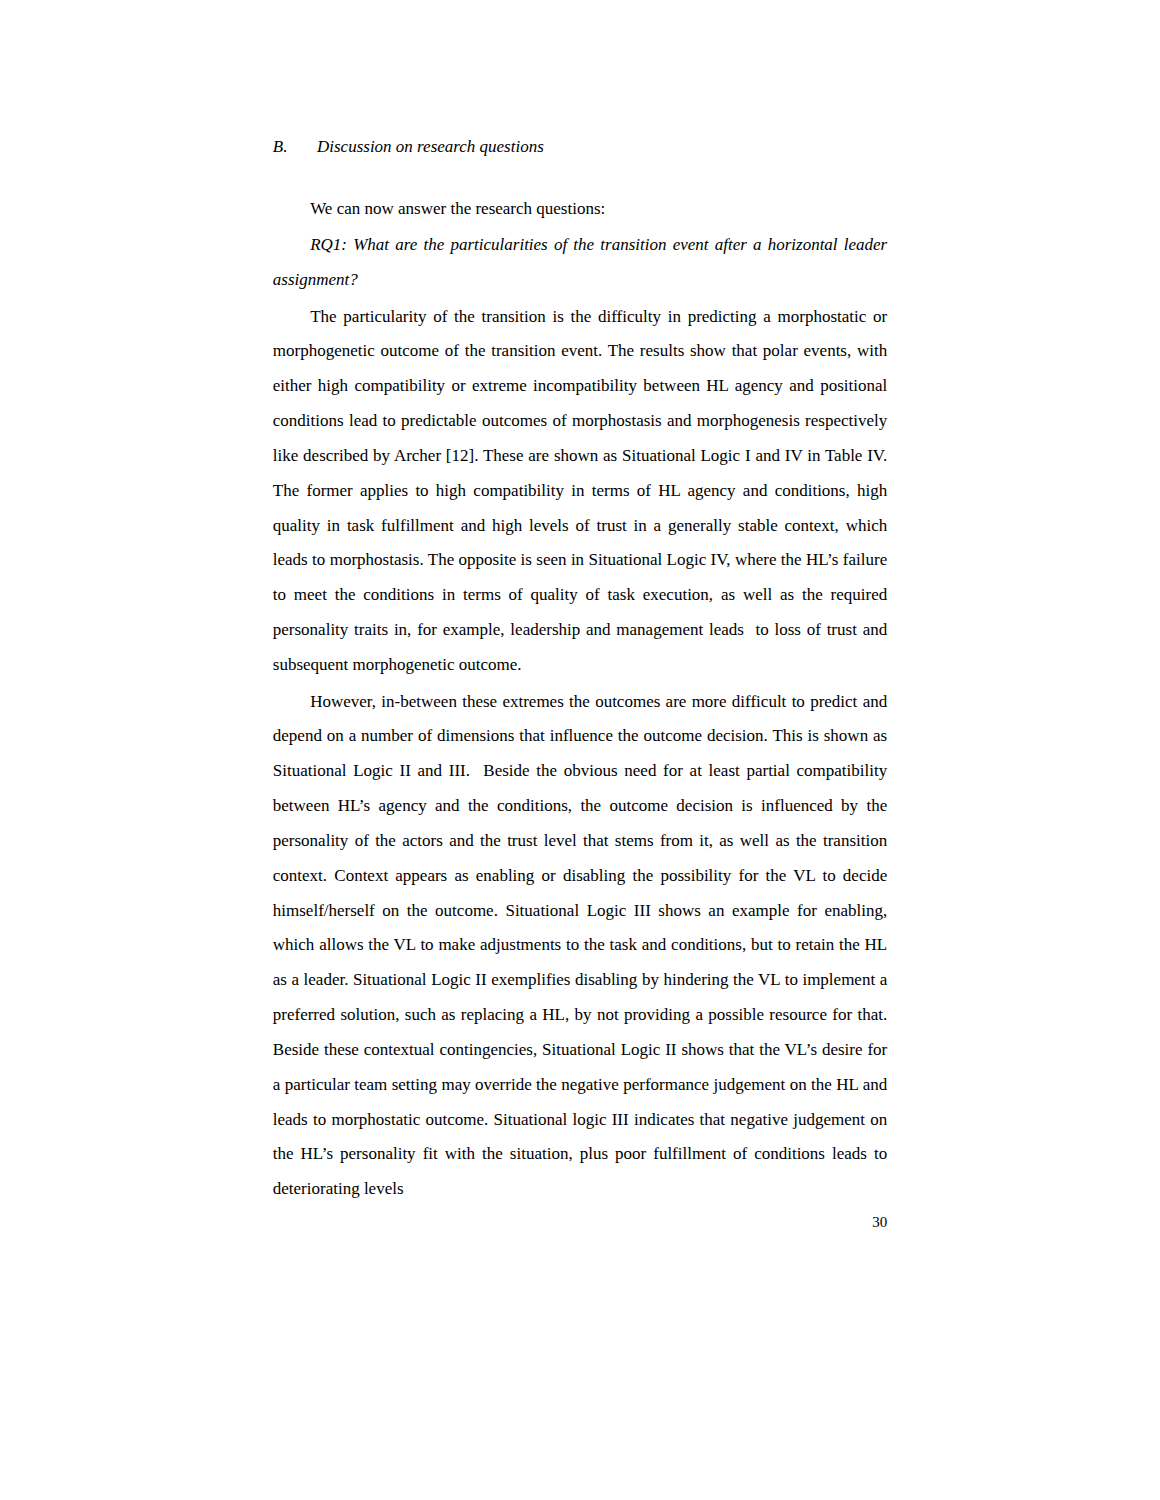B. Discussion on research questions
We can now answer the research questions:
RQ1: What are the particularities of the transition event after a horizontal leader assignment?
The particularity of the transition is the difficulty in predicting a morphostatic or morphogenetic outcome of the transition event. The results show that polar events, with either high compatibility or extreme incompatibility between HL agency and positional conditions lead to predictable outcomes of morphostasis and morphogenesis respectively like described by Archer [12]. These are shown as Situational Logic I and IV in Table IV. The former applies to high compatibility in terms of HL agency and conditions, high quality in task fulfillment and high levels of trust in a generally stable context, which leads to morphostasis. The opposite is seen in Situational Logic IV, where the HL’s failure to meet the conditions in terms of quality of task execution, as well as the required personality traits in, for example, leadership and management leads to loss of trust and subsequent morphogenetic outcome.
However, in-between these extremes the outcomes are more difficult to predict and depend on a number of dimensions that influence the outcome decision. This is shown as Situational Logic II and III. Beside the obvious need for at least partial compatibility between HL’s agency and the conditions, the outcome decision is influenced by the personality of the actors and the trust level that stems from it, as well as the transition context. Context appears as enabling or disabling the possibility for the VL to decide himself/herself on the outcome. Situational Logic III shows an example for enabling, which allows the VL to make adjustments to the task and conditions, but to retain the HL as a leader. Situational Logic II exemplifies disabling by hindering the VL to implement a preferred solution, such as replacing a HL, by not providing a possible resource for that. Beside these contextual contingencies, Situational Logic II shows that the VL’s desire for a particular team setting may override the negative performance judgement on the HL and leads to morphostatic outcome. Situational logic III indicates that negative judgement on the HL’s personality fit with the situation, plus poor fulfillment of conditions leads to deteriorating levels
30